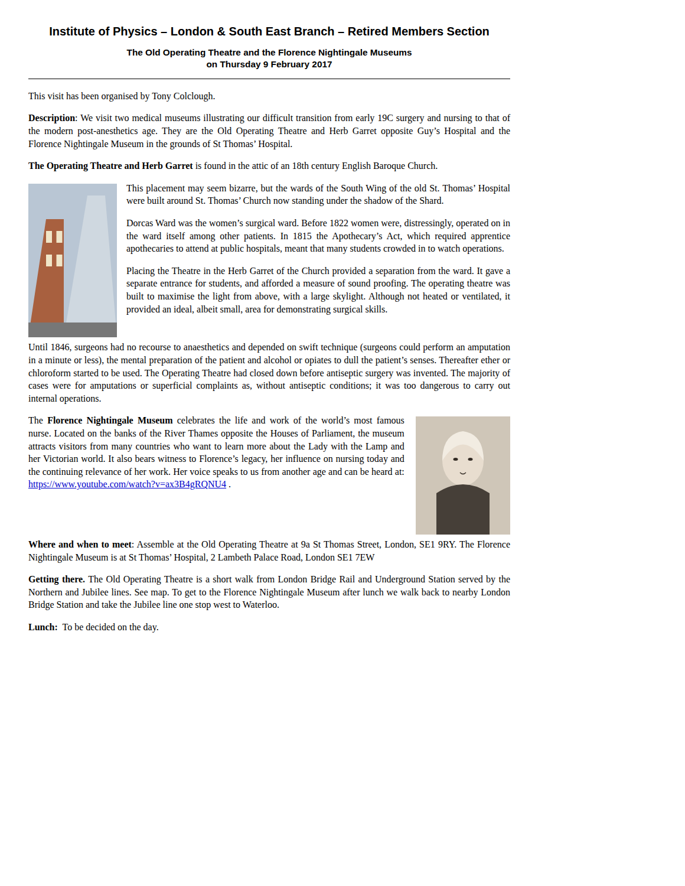Institute of Physics – London & South East Branch – Retired Members Section
The Old Operating Theatre and the Florence Nightingale Museums
on Thursday 9 February 2017
This visit has been organised by Tony Colclough.
Description: We visit two medical museums illustrating our difficult transition from early 19C surgery and nursing to that of the modern post-anesthetics age. They are the Old Operating Theatre and Herb Garret opposite Guy’s Hospital and the Florence Nightingale Museum in the grounds of St Thomas’ Hospital.
The Operating Theatre and Herb Garret is found in the attic of an 18th century English Baroque Church.
This placement may seem bizarre, but the wards of the South Wing of the old St. Thomas’ Hospital were built around St. Thomas’ Church now standing under the shadow of the Shard.
Dorcas Ward was the women’s surgical ward. Before 1822 women were, distressingly, operated on in the ward itself among other patients. In 1815 the Apothecary’s Act, which required apprentice apothecaries to attend at public hospitals, meant that many students crowded in to watch operations.
Placing the Theatre in the Herb Garret of the Church provided a separation from the ward. It gave a separate entrance for students, and afforded a measure of sound proofing. The operating theatre was built to maximise the light from above, with a large skylight. Although not heated or ventilated, it provided an ideal, albeit small, area for demonstrating surgical skills.
Until 1846, surgeons had no recourse to anaesthetics and depended on swift technique (surgeons could perform an amputation in a minute or less), the mental preparation of the patient and alcohol or opiates to dull the patient’s senses. Thereafter ether or chloroform started to be used. The Operating Theatre had closed down before antiseptic surgery was invented. The majority of cases were for amputations or superficial complaints as, without antiseptic conditions; it was too dangerous to carry out internal operations.
The Florence Nightingale Museum celebrates the life and work of the world’s most famous nurse. Located on the banks of the River Thames opposite the Houses of Parliament, the museum attracts visitors from many countries who want to learn more about the Lady with the Lamp and her Victorian world. It also bears witness to Florence’s legacy, her influence on nursing today and the continuing relevance of her work. Her voice speaks to us from another age and can be heard at: https://www.youtube.com/watch?v=ax3B4gRQNU4 .
Where and when to meet: Assemble at the Old Operating Theatre at 9a St Thomas Street, London, SE1 9RY. The Florence Nightingale Museum is at St Thomas’ Hospital, 2 Lambeth Palace Road, London SE1 7EW
Getting there. The Old Operating Theatre is a short walk from London Bridge Rail and Underground Station served by the Northern and Jubilee lines. See map. To get to the Florence Nightingale Museum after lunch we walk back to nearby London Bridge Station and take the Jubilee line one stop west to Waterloo.
Lunch: To be decided on the day.